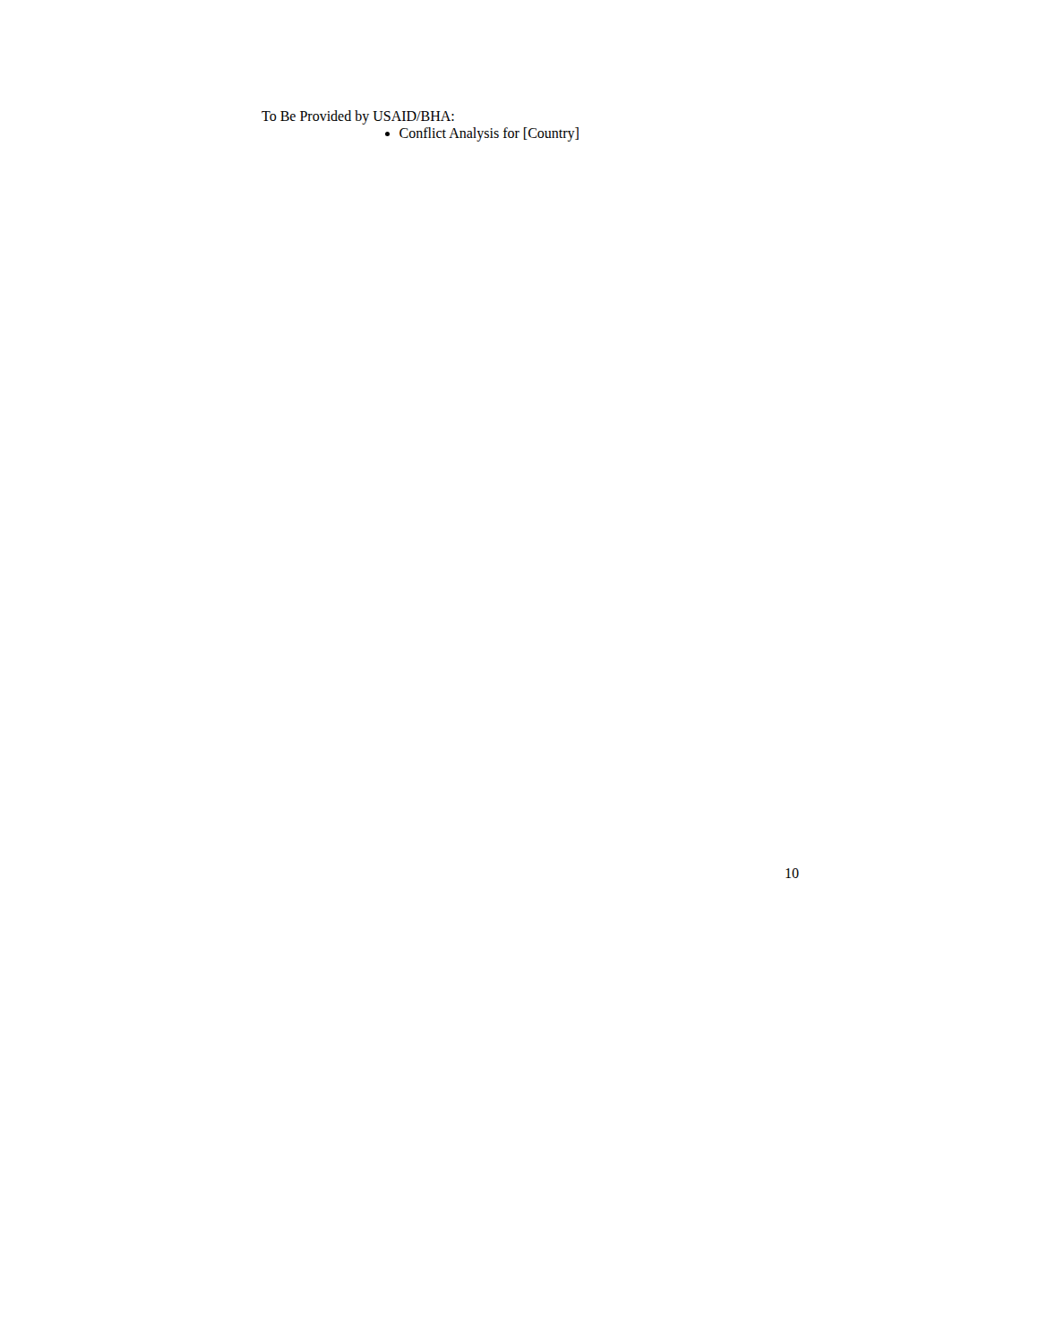To Be Provided by USAID/BHA:
Conflict Analysis for [Country]
10